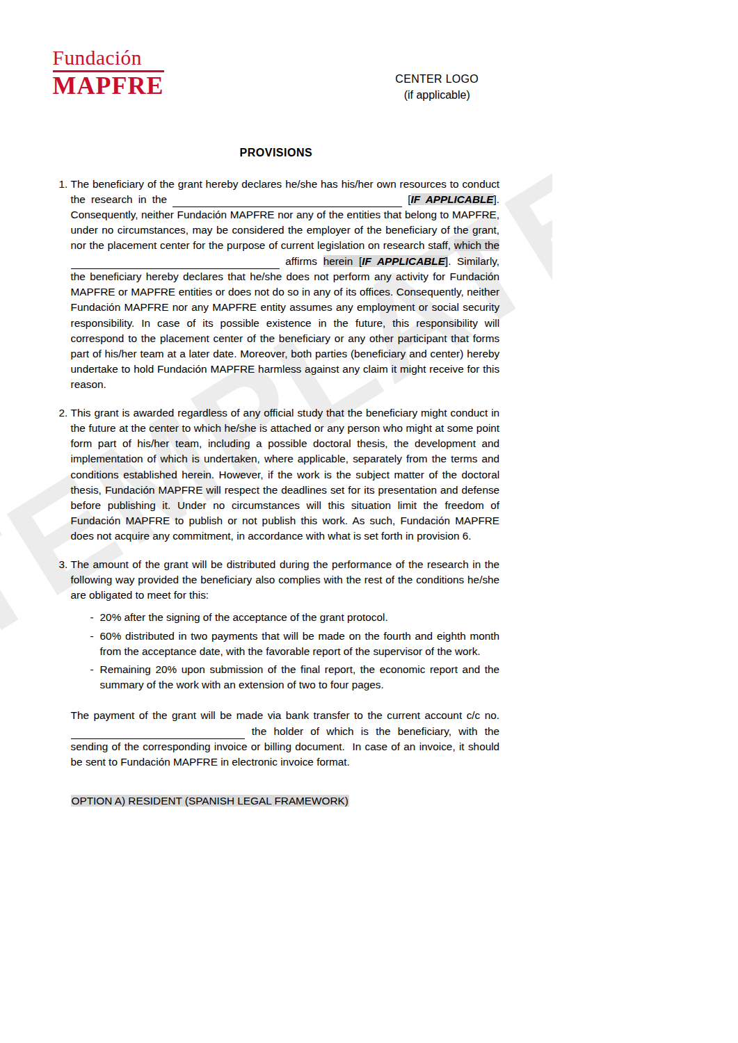TEMPLATE
Fundación
MAPFRE
CENTER LOGO
(if applicable)
PROVISIONS
The beneficiary of the grant hereby declares he/she has his/her own resources to conduct the research in the [IF APPLICABLE]. Consequently, neither Fundación MAPFRE nor any of the entities that belong to MAPFRE, under no circumstances, may be considered the employer of the beneficiary of the grant, nor the placement center for the purpose of current legislation on research staff, which the affirms herein [IF APPLICABLE]. Similarly, the beneficiary hereby declares that he/she does not perform any activity for Fundación MAPFRE or MAPFRE entities or does not do so in any of its offices. Consequently, neither Fundación MAPFRE nor any MAPFRE entity assumes any employment or social security responsibility. In case of its possible existence in the future, this responsibility will correspond to the placement center of the beneficiary or any other participant that forms part of his/her team at a later date. Moreover, both parties (beneficiary and center) hereby undertake to hold Fundación MAPFRE harmless against any claim it might receive for this reason.
This grant is awarded regardless of any official study that the beneficiary might conduct in the future at the center to which he/she is attached or any person who might at some point form part of his/her team, including a possible doctoral thesis, the development and implementation of which is undertaken, where applicable, separately from the terms and conditions established herein. However, if the work is the subject matter of the doctoral thesis, Fundación MAPFRE will respect the deadlines set for its presentation and defense before publishing it. Under no circumstances will this situation limit the freedom of Fundación MAPFRE to publish or not publish this work. As such, Fundación MAPFRE does not acquire any commitment, in accordance with what is set forth in provision 6.
The amount of the grant will be distributed during the performance of the research in the following way provided the beneficiary also complies with the rest of the conditions he/she are obligated to meet for this:
20% after the signing of the acceptance of the grant protocol.
60% distributed in two payments that will be made on the fourth and eighth month from the acceptance date, with the favorable report of the supervisor of the work.
Remaining 20% upon submission of the final report, the economic report and the summary of the work with an extension of two to four pages.
The payment of the grant will be made via bank transfer to the current account c/c no. the holder of which is the beneficiary, with the sending of the corresponding invoice or billing document. In case of an invoice, it should be sent to Fundación MAPFRE in electronic invoice format.
OPTION A) RESIDENT (SPANISH LEGAL FRAMEWORK)